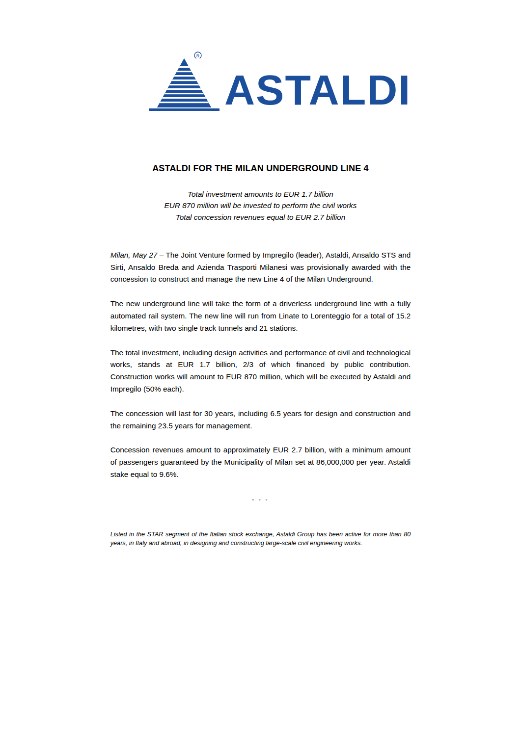R ASTALDI
ASTALDI FOR THE MILAN UNDERGROUND LINE 4
Total investment amounts to EUR 1.7 billion
EUR 870 million will be invested to perform the civil works
Total concession revenues equal to EUR 2.7 billion
Milan, May 27 – The Joint Venture formed by Impregilo (leader), Astaldi, Ansaldo STS and Sirti, Ansaldo Breda and Azienda Trasporti Milanesi was provisionally awarded with the concession to construct and manage the new Line 4 of the Milan Underground.
The new underground line will take the form of a driverless underground line with a fully automated rail system. The new line will run from Linate to Lorenteggio for a total of 15.2 kilometres, with two single track tunnels and 21 stations.
The total investment, including design activities and performance of civil and technological works, stands at EUR 1.7 billion, 2/3 of which financed by public contribution. Construction works will amount to EUR 870 million, which will be executed by Astaldi and Impregilo (50% each).
The concession will last for 30 years, including 6.5 years for design and construction and the remaining 23.5 years for management.
Concession revenues amount to approximately EUR 2.7 billion, with a minimum amount of passengers guaranteed by the Municipality of Milan set at 86,000,000 per year. Astaldi stake equal to 9.6%.
◦ ◦ ◦
Listed in the STAR segment of the Italian stock exchange, Astaldi Group has been active for more than 80 years, in Italy and abroad, in designing and constructing large-scale civil engineering works.